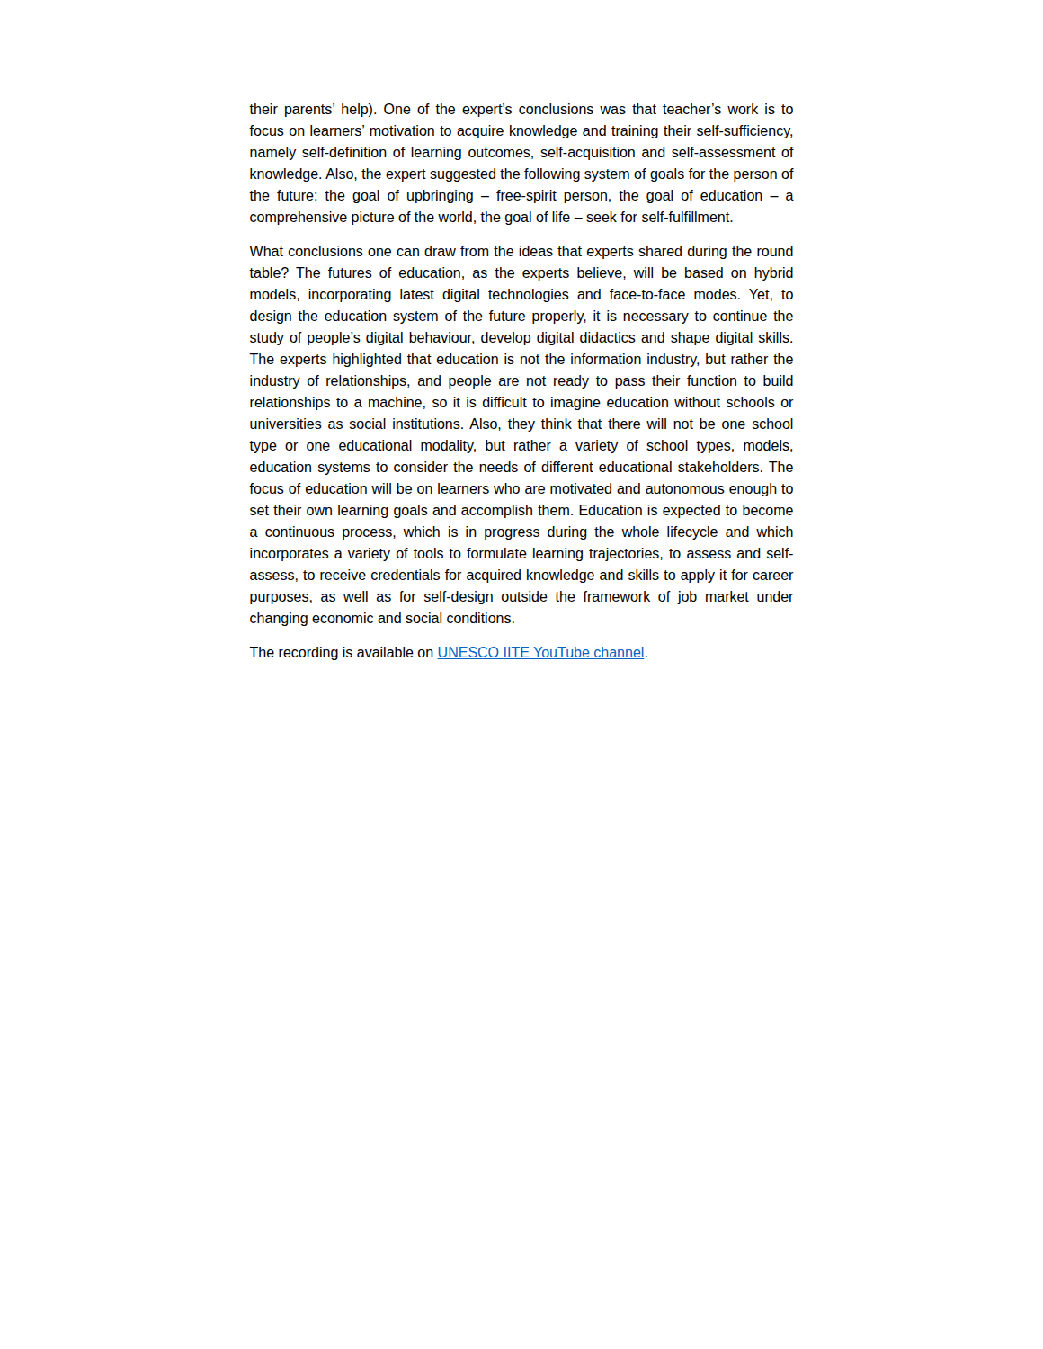their parents’ help). One of the expert’s conclusions was that teacher’s work is to focus on learners’ motivation to acquire knowledge and training their self-sufficiency, namely self-definition of learning outcomes, self-acquisition and self-assessment of knowledge. Also, the expert suggested the following system of goals for the person of the future: the goal of upbringing – free-spirit person, the goal of education – a comprehensive picture of the world, the goal of life – seek for self-fulfillment.
What conclusions one can draw from the ideas that experts shared during the round table? The futures of education, as the experts believe, will be based on hybrid models, incorporating latest digital technologies and face-to-face modes. Yet, to design the education system of the future properly, it is necessary to continue the study of people’s digital behaviour, develop digital didactics and shape digital skills. The experts highlighted that education is not the information industry, but rather the industry of relationships, and people are not ready to pass their function to build relationships to a machine, so it is difficult to imagine education without schools or universities as social institutions. Also, they think that there will not be one school type or one educational modality, but rather a variety of school types, models, education systems to consider the needs of different educational stakeholders. The focus of education will be on learners who are motivated and autonomous enough to set their own learning goals and accomplish them. Education is expected to become a continuous process, which is in progress during the whole lifecycle and which incorporates a variety of tools to formulate learning trajectories, to assess and self-assess, to receive credentials for acquired knowledge and skills to apply it for career purposes, as well as for self-design outside the framework of job market under changing economic and social conditions.
The recording is available on UNESCO IITE YouTube channel.